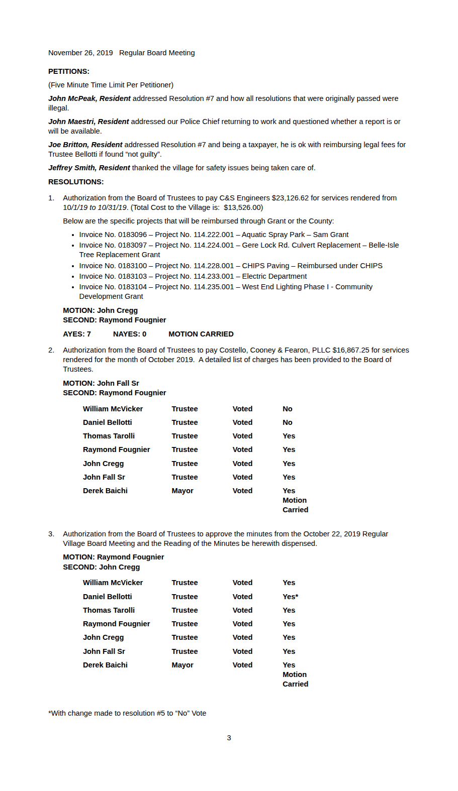November 26, 2019 Regular Board Meeting
PETITIONS:
(Five Minute Time Limit Per Petitioner)
John McPeak, Resident addressed Resolution #7 and how all resolutions that were originally passed were illegal.
John Maestri, Resident addressed our Police Chief returning to work and questioned whether a report is or will be available.
Joe Britton, Resident addressed Resolution #7 and being a taxpayer, he is ok with reimbursing legal fees for Trustee Bellotti if found “not guilty”.
Jeffrey Smith, Resident thanked the village for safety issues being taken care of.
RESOLUTIONS:
1.
Authorization from the Board of Trustees to pay C&S Engineers $23,126.62 for services rendered from 10/1/19 to 10/31/19. (Total Cost to the Village is: $13,526.00)
Below are the specific projects that will be reimbursed through Grant or the County:
Invoice No. 0183096 – Project No. 114.222.001 – Aquatic Spray Park – Sam Grant
Invoice No. 0183097 – Project No. 114.224.001 – Gere Lock Rd. Culvert Replacement – Belle-Isle Tree Replacement Grant
Invoice No. 0183100 – Project No. 114.228.001 – CHIPS Paving – Reimbursed under CHIPS
Invoice No. 0183103 – Project No. 114.233.001 – Electric Department
Invoice No. 0183104 – Project No. 114.235.001 – West End Lighting Phase I - Community Development Grant
MOTION: John Cregg
SECOND: Raymond Fougnier
AYES: 7 NAYES: 0 MOTION CARRIED
2.
Authorization from the Board of Trustees to pay Costello, Cooney & Fearon, PLLC $16,867.25 for services rendered for the month of October 2019. A detailed list of charges has been provided to the Board of Trustees.
MOTION: John Fall Sr
SECOND: Raymond Fougnier
| William McVicker | Trustee | Voted | No |
| Daniel Bellotti | Trustee | Voted | No |
| Thomas Tarolli | Trustee | Voted | Yes |
| Raymond Fougnier | Trustee | Voted | Yes |
| John Cregg | Trustee | Voted | Yes |
| John Fall Sr | Trustee | Voted | Yes |
| Derek Baichi | Mayor | Voted | Yes Motion Carried |
3.
Authorization from the Board of Trustees to approve the minutes from the October 22, 2019 Regular Village Board Meeting and the Reading of the Minutes be herewith dispensed.
MOTION: Raymond Fougnier
SECOND: John Cregg
| William McVicker | Trustee | Voted | Yes |
| Daniel Bellotti | Trustee | Voted | Yes* |
| Thomas Tarolli | Trustee | Voted | Yes |
| Raymond Fougnier | Trustee | Voted | Yes |
| John Cregg | Trustee | Voted | Yes |
| John Fall Sr | Trustee | Voted | Yes |
| Derek Baichi | Mayor | Voted | Yes Motion Carried |
*With change made to resolution #5 to “No” Vote
3